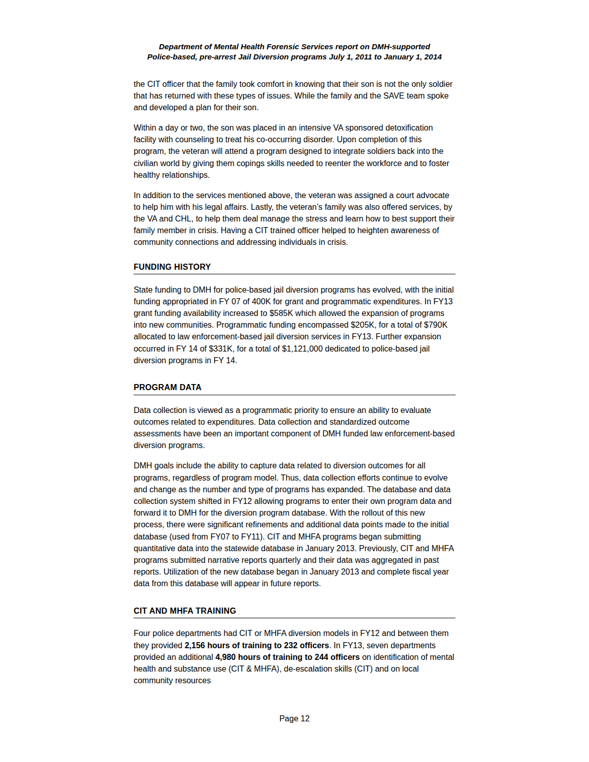Department of Mental Health Forensic Services report on DMH-supported Police-based, pre-arrest Jail Diversion programs July 1, 2011 to January 1, 2014
the CIT officer that the family took comfort in knowing that their son is not the only soldier that has returned with these types of issues. While the family and the SAVE team spoke and developed a plan for their son.
Within a day or two, the son was placed in an intensive VA sponsored detoxification facility with counseling to treat his co-occurring disorder. Upon completion of this program, the veteran will attend a program designed to integrate soldiers back into the civilian world by giving them copings skills needed to reenter the workforce and to foster healthy relationships.
In addition to the services mentioned above, the veteran was assigned a court advocate to help him with his legal affairs. Lastly, the veteran’s family was also offered services, by the VA and CHL, to help them deal manage the stress and learn how to best support their family member in crisis. Having a CIT trained officer helped to heighten awareness of community connections and addressing individuals in crisis.
FUNDING HISTORY
State funding to DMH for police-based jail diversion programs has evolved, with the initial funding appropriated in FY 07 of 400K for grant and programmatic expenditures. In FY13 grant funding availability increased to $585K which allowed the expansion of programs into new communities. Programmatic funding encompassed $205K, for a total of $790K allocated to law enforcement-based jail diversion services in FY13. Further expansion occurred in FY 14 of $331K, for a total of $1,121,000 dedicated to police-based jail diversion programs in FY 14.
PROGRAM DATA
Data collection is viewed as a programmatic priority to ensure an ability to evaluate outcomes related to expenditures. Data collection and standardized outcome assessments have been an important component of DMH funded law enforcement-based diversion programs.
DMH goals include the ability to capture data related to diversion outcomes for all programs, regardless of program model. Thus, data collection efforts continue to evolve and change as the number and type of programs has expanded. The database and data collection system shifted in FY12 allowing programs to enter their own program data and forward it to DMH for the diversion program database. With the rollout of this new process, there were significant refinements and additional data points made to the initial database (used from FY07 to FY11). CIT and MHFA programs began submitting quantitative data into the statewide database in January 2013. Previously, CIT and MHFA programs submitted narrative reports quarterly and their data was aggregated in past reports. Utilization of the new database began in January 2013 and complete fiscal year data from this database will appear in future reports.
CIT AND MHFA TRAINING
Four police departments had CIT or MHFA diversion models in FY12 and between them they provided 2,156 hours of training to 232 officers. In FY13, seven departments provided an additional 4,980 hours of training to 244 officers on identification of mental health and substance use (CIT & MHFA), de-escalation skills (CIT) and on local community resources
Page 12